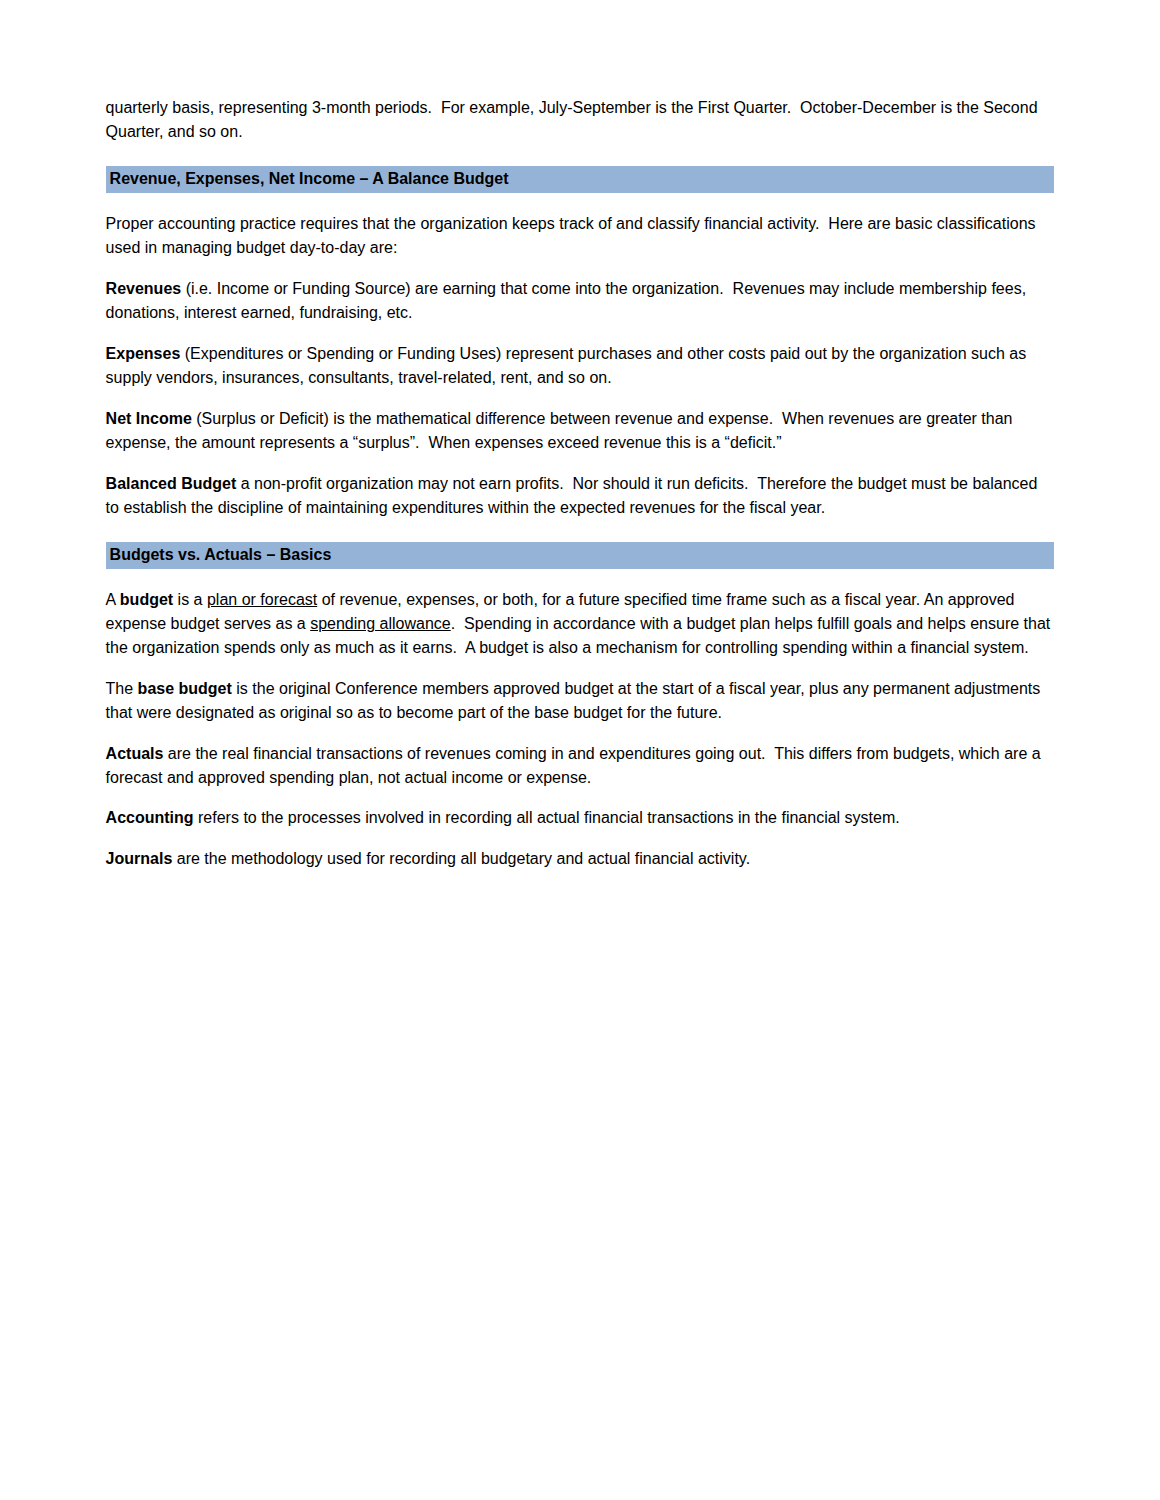quarterly basis, representing 3-month periods. For example, July-September is the First Quarter. October-December is the Second Quarter, and so on.
Revenue, Expenses, Net Income – A Balance Budget
Proper accounting practice requires that the organization keeps track of and classify financial activity. Here are basic classifications used in managing budget day-to-day are:
Revenues (i.e. Income or Funding Source) are earning that come into the organization. Revenues may include membership fees, donations, interest earned, fundraising, etc.
Expenses (Expenditures or Spending or Funding Uses) represent purchases and other costs paid out by the organization such as supply vendors, insurances, consultants, travel-related, rent, and so on.
Net Income (Surplus or Deficit) is the mathematical difference between revenue and expense. When revenues are greater than expense, the amount represents a “surplus”. When expenses exceed revenue this is a “deficit.”
Balanced Budget a non-profit organization may not earn profits. Nor should it run deficits. Therefore the budget must be balanced to establish the discipline of maintaining expenditures within the expected revenues for the fiscal year.
Budgets vs. Actuals – Basics
A budget is a plan or forecast of revenue, expenses, or both, for a future specified time frame such as a fiscal year. An approved expense budget serves as a spending allowance. Spending in accordance with a budget plan helps fulfill goals and helps ensure that the organization spends only as much as it earns. A budget is also a mechanism for controlling spending within a financial system.
The base budget is the original Conference members approved budget at the start of a fiscal year, plus any permanent adjustments that were designated as original so as to become part of the base budget for the future.
Actuals are the real financial transactions of revenues coming in and expenditures going out. This differs from budgets, which are a forecast and approved spending plan, not actual income or expense.
Accounting refers to the processes involved in recording all actual financial transactions in the financial system.
Journals are the methodology used for recording all budgetary and actual financial activity.